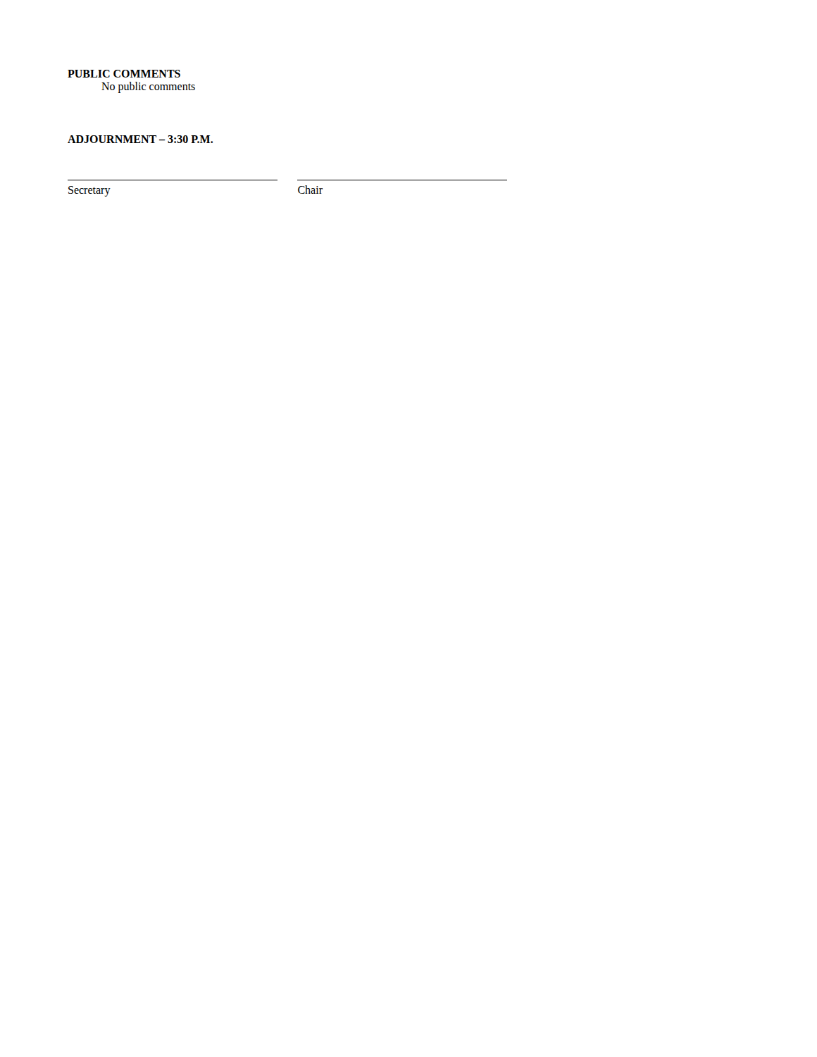PUBLIC COMMENTS
No public comments
ADJOURNMENT – 3:30 P.M.
| Secretary | | Chair |